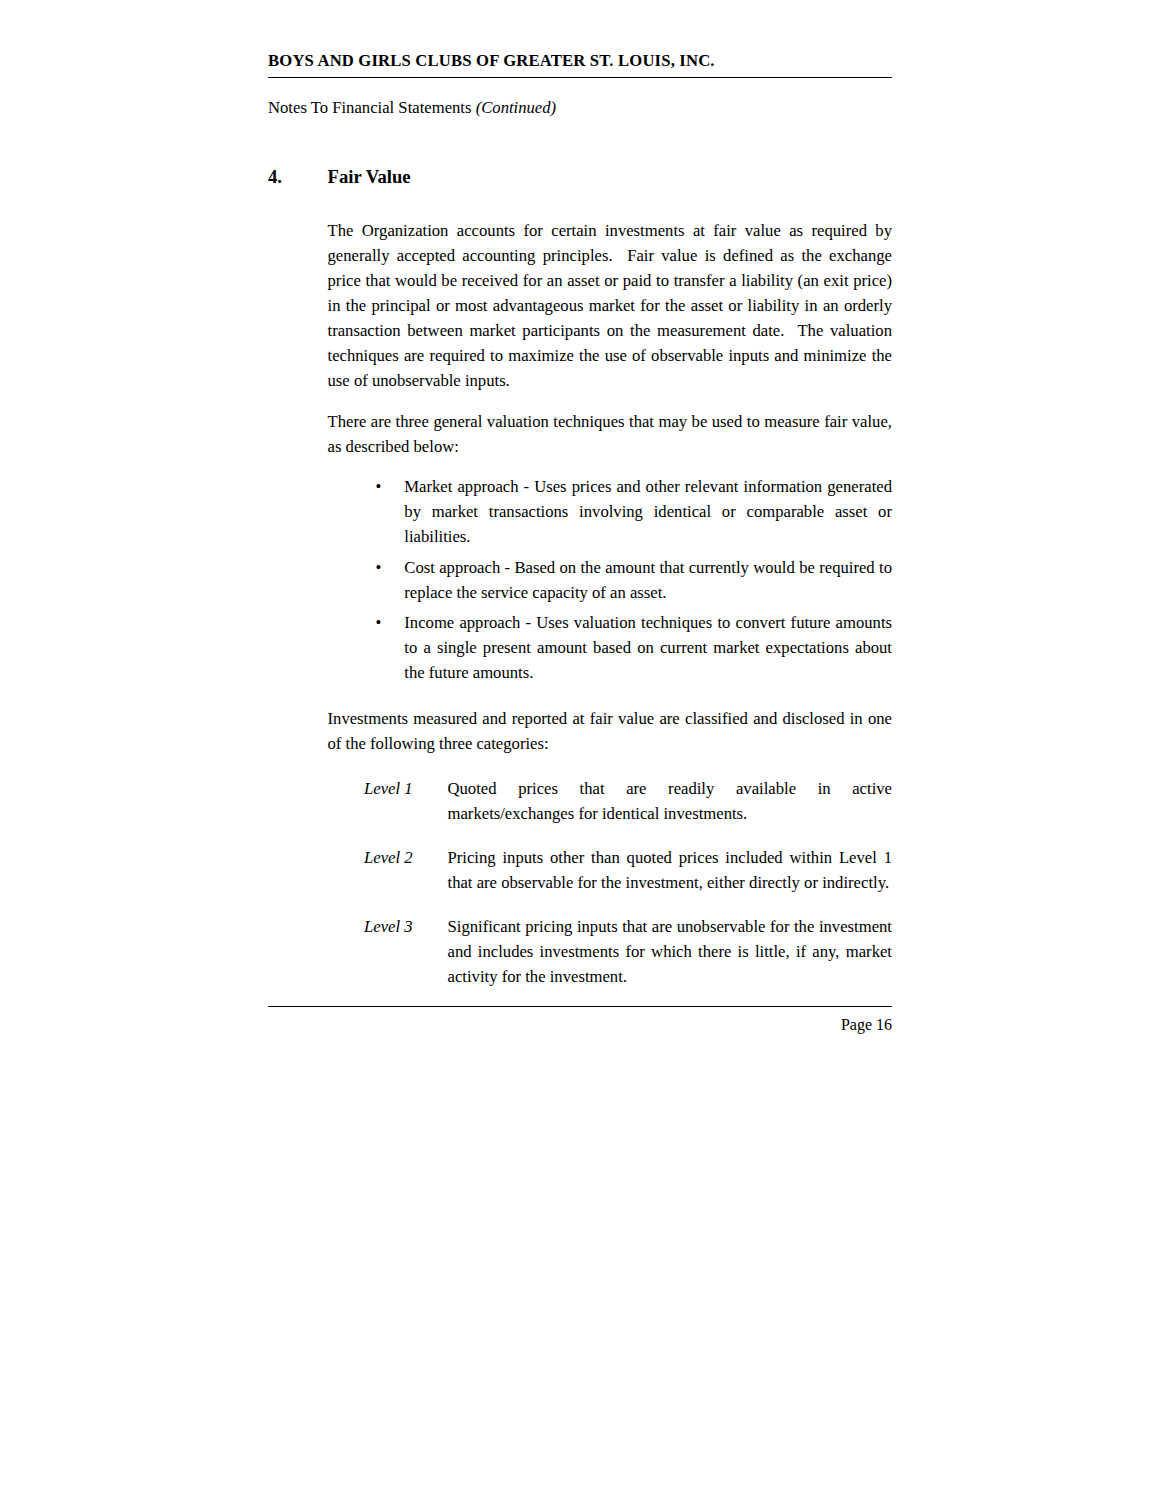BOYS AND GIRLS CLUBS OF GREATER ST. LOUIS, INC.
Notes To Financial Statements (Continued)
4.
Fair Value
The Organization accounts for certain investments at fair value as required by generally accepted accounting principles. Fair value is defined as the exchange price that would be received for an asset or paid to transfer a liability (an exit price) in the principal or most advantageous market for the asset or liability in an orderly transaction between market participants on the measurement date. The valuation techniques are required to maximize the use of observable inputs and minimize the use of unobservable inputs.
There are three general valuation techniques that may be used to measure fair value, as described below:
Market approach - Uses prices and other relevant information generated by market transactions involving identical or comparable asset or liabilities.
Cost approach - Based on the amount that currently would be required to replace the service capacity of an asset.
Income approach - Uses valuation techniques to convert future amounts to a single present amount based on current market expectations about the future amounts.
Investments measured and reported at fair value are classified and disclosed in one of the following three categories:
Level 1
Quoted prices that are readily available in active markets/exchanges for identical investments.
Level 2
Pricing inputs other than quoted prices included within Level 1 that are observable for the investment, either directly or indirectly.
Level 3
Significant pricing inputs that are unobservable for the investment and includes investments for which there is little, if any, market activity for the investment.
Page 16